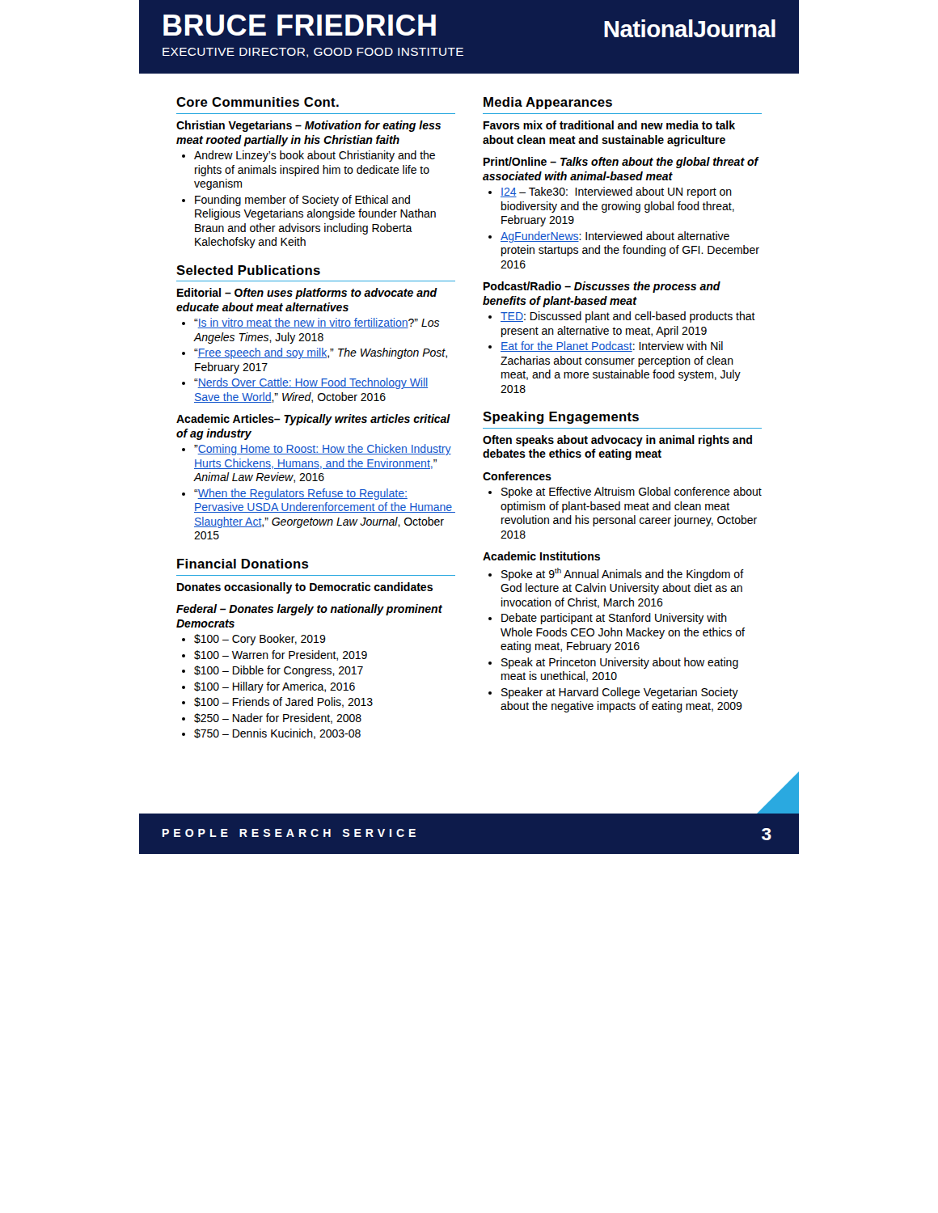BRUCE FRIEDRICH
EXECUTIVE DIRECTOR, GOOD FOOD INSTITUTE
National Journal
Core Communities Cont.
Christian Vegetarians – Motivation for eating less meat rooted partially in his Christian faith
Andrew Linzey’s book about Christianity and the rights of animals inspired him to dedicate life to veganism
Founding member of Society of Ethical and Religious Vegetarians alongside founder Nathan Braun and other advisors including Roberta Kalechofsky and Keith
Selected Publications
Editorial – Often uses platforms to advocate and educate about meat alternatives
“Is in vitro meat the new in vitro fertilization?” Los Angeles Times, July 2018
“Free speech and soy milk,” The Washington Post, February 2017
“Nerds Over Cattle: How Food Technology Will Save the World,” Wired, October 2016
Academic Articles– Typically writes articles critical of ag industry
”Coming Home to Roost: How the Chicken Industry Hurts Chickens, Humans, and the Environment,” Animal Law Review, 2016
“When the Regulators Refuse to Regulate: Pervasive USDA Underenforcement of the Humane Slaughter Act,” Georgetown Law Journal, October 2015
Financial Donations
Donates occasionally to Democratic candidates
Federal – Donates largely to nationally prominent Democrats
$100 – Cory Booker, 2019
$100 – Warren for President, 2019
$100 – Dibble for Congress, 2017
$100 – Hillary for America, 2016
$100 – Friends of Jared Polis, 2013
$250 – Nader for President, 2008
$750 – Dennis Kucinich, 2003-08
Media Appearances
Favors mix of traditional and new media to talk about clean meat and sustainable agriculture
Print/Online – Talks often about the global threat of associated with animal-based meat
I24 – Take30: Interviewed about UN report on biodiversity and the growing global food threat, February 2019
AgFunderNews: Interviewed about alternative protein startups and the founding of GFI. December 2016
Podcast/Radio – Discusses the process and benefits of plant-based meat
TED: Discussed plant and cell-based products that present an alternative to meat, April 2019
Eat for the Planet Podcast: Interview with Nil Zacharias about consumer perception of clean meat, and a more sustainable food system, July 2018
Speaking Engagements
Often speaks about advocacy in animal rights and debates the ethics of eating meat
Conferences
Spoke at Effective Altruism Global conference about optimism of plant-based meat and clean meat revolution and his personal career journey, October 2018
Academic Institutions
Spoke at 9th Annual Animals and the Kingdom of God lecture at Calvin University about diet as an invocation of Christ, March 2016
Debate participant at Stanford University with Whole Foods CEO John Mackey on the ethics of eating meat, February 2016
Speak at Princeton University about how eating meat is unethical, 2010
Speaker at Harvard College Vegetarian Society about the negative impacts of eating meat, 2009
PEOPLE RESEARCH SERVICE
3